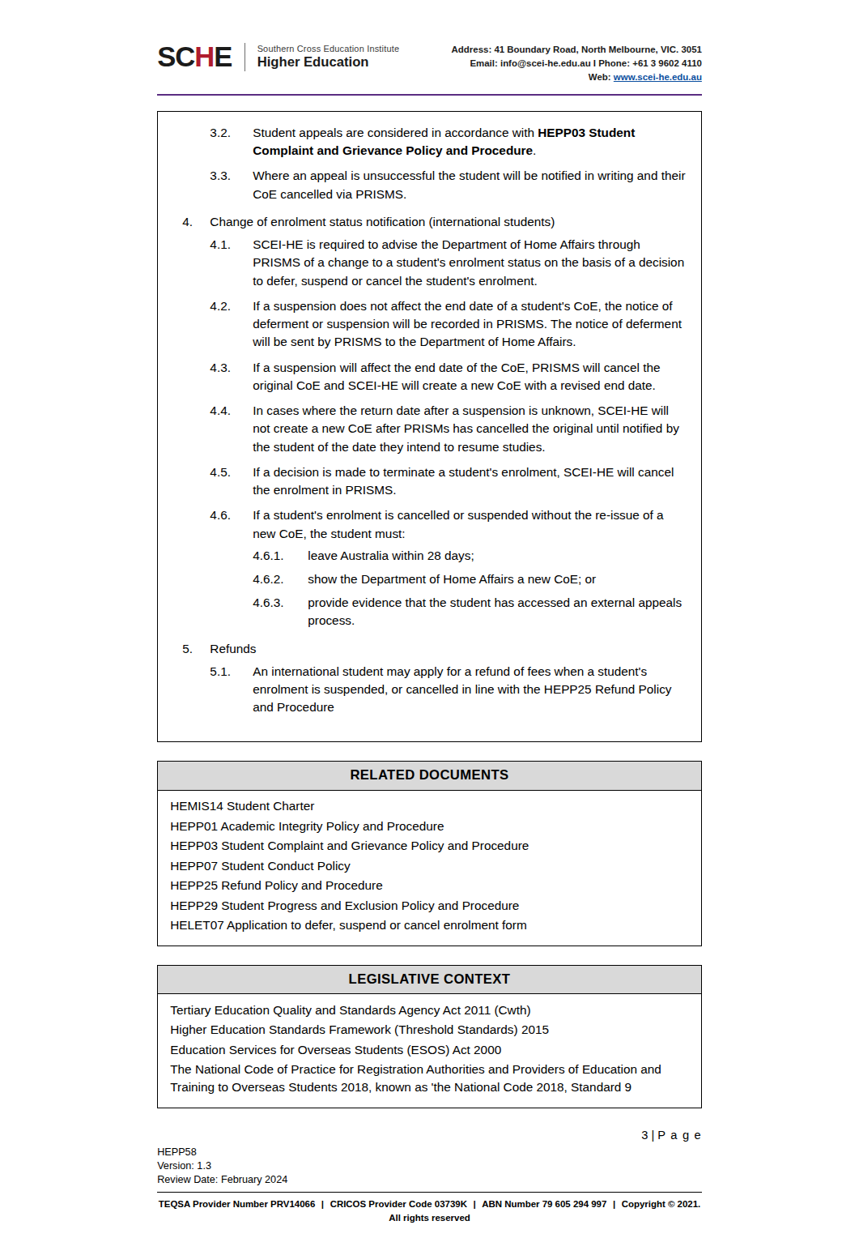SCHE
Southern Cross Education Institute
Higher Education
Address: 41 Boundary Road, North Melbourne, VIC. 3051
Email: info@scei-he.edu.au I Phone: +61 3 9602 4110
Web: www.scei-he.edu.au
3.2. Student appeals are considered in accordance with HEPP03 Student Complaint and Grievance Policy and Procedure.
3.3. Where an appeal is unsuccessful the student will be notified in writing and their CoE cancelled via PRISMS.
4. Change of enrolment status notification (international students)
4.1. SCEI-HE is required to advise the Department of Home Affairs through PRISMS of a change to a student's enrolment status on the basis of a decision to defer, suspend or cancel the student's enrolment.
4.2. If a suspension does not affect the end date of a student's CoE, the notice of deferment or suspension will be recorded in PRISMS. The notice of deferment will be sent by PRISMS to the Department of Home Affairs.
4.3. If a suspension will affect the end date of the CoE, PRISMS will cancel the original CoE and SCEI-HE will create a new CoE with a revised end date.
4.4. In cases where the return date after a suspension is unknown, SCEI-HE will not create a new CoE after PRISMs has cancelled the original until notified by the student of the date they intend to resume studies.
4.5. If a decision is made to terminate a student's enrolment, SCEI-HE will cancel the enrolment in PRISMS.
4.6. If a student's enrolment is cancelled or suspended without the re-issue of a new CoE, the student must:
4.6.1. leave Australia within 28 days;
4.6.2. show the Department of Home Affairs a new CoE; or
4.6.3. provide evidence that the student has accessed an external appeals process.
5. Refunds
5.1. An international student may apply for a refund of fees when a student's enrolment is suspended, or cancelled in line with the HEPP25 Refund Policy and Procedure
RELATED DOCUMENTS
HEMIS14 Student Charter
HEPP01 Academic Integrity Policy and Procedure
HEPP03 Student Complaint and Grievance Policy and Procedure
HEPP07 Student Conduct Policy
HEPP25 Refund Policy and Procedure
HEPP29 Student Progress and Exclusion Policy and Procedure
HELET07 Application to defer, suspend or cancel enrolment form
LEGISLATIVE CONTEXT
Tertiary Education Quality and Standards Agency Act 2011 (Cwth)
Higher Education Standards Framework (Threshold Standards) 2015
Education Services for Overseas Students (ESOS) Act 2000
The National Code of Practice for Registration Authorities and Providers of Education and Training to Overseas Students 2018, known as 'the National Code 2018, Standard 9
3 | P a g e
HEPP58
Version: 1.3
Review Date: February 2024
TEQSA Provider Number PRV14066|CRICOS Provider Code 03739K|ABN Number 79 605 294 997|Copyright © 2021. All rights reserved